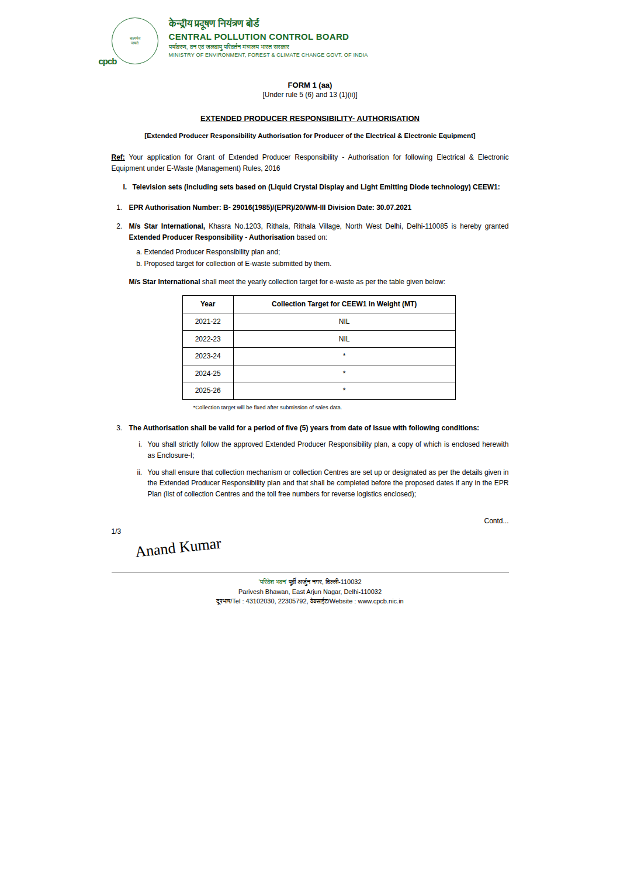सत्यमेव
जयते
केन्द्रीय प्रदूषण नियंत्रण बोर्ड
CENTRAL POLLUTION CONTROL BOARD
पर्यावरण, वन एवं जलवायु परिवर्तन मंत्रालय भारत सरकार
MINISTRY OF ENVIRONMENT, FOREST & CLIMATE CHANGE GOVT. OF INDIA
cpcb
FORM 1 (aa)
[Under rule 5 (6) and 13 (1)(ii)]
EXTENDED PRODUCER RESPONSIBILITY- AUTHORISATION
[Extended Producer Responsibility Authorisation for Producer of the Electrical & Electronic Equipment]
Ref: Your application for Grant of Extended Producer Responsibility - Authorisation for following Electrical & Electronic Equipment under E-Waste (Management) Rules, 2016
Television sets (including sets based on (Liquid Crystal Display and Light Emitting Diode technology) CEEW1:
EPR Authorisation Number: B- 29016(1985)/(EPR)/20/WM-III Division Date: 30.07.2021
M/s Star International, Khasra No.1203, Rithala, Rithala Village, North West Delhi, Delhi-110085 is hereby granted Extended Producer Responsibility - Authorisation based on:
Extended Producer Responsibility plan and;
Proposed target for collection of E-waste submitted by them.
M/s Star International shall meet the yearly collection target for e-waste as per the table given below:
| Year | Collection Target for CEEW1 in Weight (MT) |
| --- | --- |
| 2021-22 | NIL |
| 2022-23 | NIL |
| 2023-24 | * |
| 2024-25 | * |
| 2025-26 | * |
*Collection target will be fixed after submission of sales data.
The Authorisation shall be valid for a period of five (5) years from date of issue with following conditions:
You shall strictly follow the approved Extended Producer Responsibility plan, a copy of which is enclosed herewith as Enclosure-I;
You shall ensure that collection mechanism or collection Centres are set up or designated as per the details given in the Extended Producer Responsibility plan and that shall be completed before the proposed dates if any in the EPR Plan (list of collection Centres and the toll free numbers for reverse logistics enclosed);
Contd...
1/3
Anand Kumar
'परिवेश भवन' पूर्वी अर्जुन नगर, दिल्ली-110032
Parivesh Bhawan, East Arjun Nagar, Delhi-110032
दूरभाष/Tel : 43102030, 22305792, वेबसाईट/Website : www.cpcb.nic.in